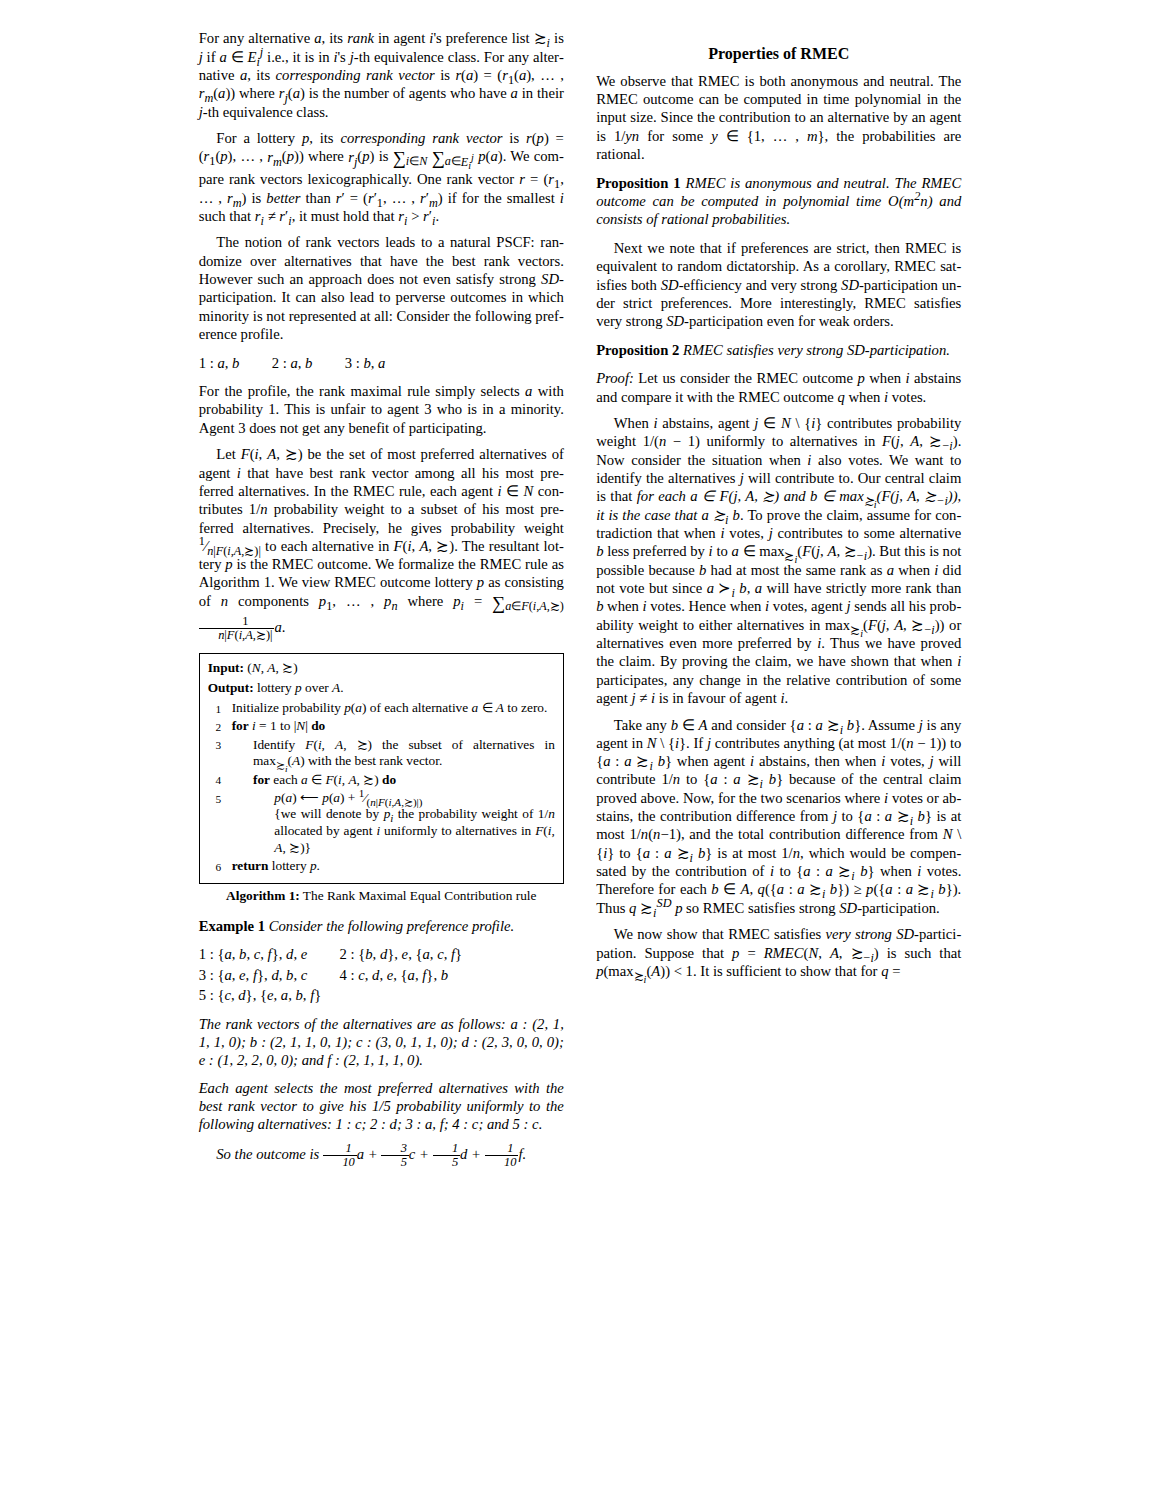For any alternative a, its rank in agent i's preference list ≿i is j if a ∈ Eij i.e., it is in i's j-th equivalence class. For any alternative a, its corresponding rank vector is r(a) = (r1(a), … , rm(a)) where rj(a) is the number of agents who have a in their j-th equivalence class.
For a lottery p, its corresponding rank vector is r(p) = (r1(p), … , rm(p)) where rj(p) is ∑i∈N ∑a∈Eij p(a). We compare rank vectors lexicographically. One rank vector r = (r1, … , rm) is better than r′ = (r′1, … , r′m) if for the smallest i such that ri ≠ r′i, it must hold that ri > r′i.
The notion of rank vectors leads to a natural PSCF: randomize over alternatives that have the best rank vectors. However such an approach does not even satisfy strong SD-participation. It can also lead to perverse outcomes in which minority is not represented at all: Consider the following preference profile.
1 : a, b 2 : a, b 3 : b, a
For the profile, the rank maximal rule simply selects a with probability 1. This is unfair to agent 3 who is in a minority. Agent 3 does not get any benefit of participating.
Let F(i, A, ≿) be the set of most preferred alternatives of agent i that have best rank vector among all his most preferred alternatives. In the RMEC rule, each agent i ∈ N contributes 1/n probability weight to a subset of his most preferred alternatives. Precisely, he gives probability weight 1⁄n|F(i,A,≿)| to each alternative in F(i, A, ≿). The resultant lottery p is the RMEC outcome. We formalize the RMEC rule as Algorithm 1. We view RMEC outcome lottery p as consisting of n components p1, … , pn where pi = ∑a∈F(i,A,≿) 1 n|F(i,A,≿)|a.
Input: (N, A, ≿)
Output: lottery p over A.
Initialize probability p(a) of each alternative a ∈ A to zero.
for i = 1 to |N| do
Identify F(i, A, ≿) the subset of alternatives in max≿i(A) with the best rank vector.
for each a ∈ F(i, A, ≿) do
p(a) ⟵ p(a) + 1⁄(n|F(i,A,≿)|)
{we will denote by pi the probability weight of 1/n allocated by agent i uniformly to alternatives in F(i, A, ≿)}
return lottery p.
Algorithm 1: The Rank Maximal Equal Contribution rule
Example 1 Consider the following preference profile.
1 : {a, b, c, f}, d, e 2 : {b, d}, e, {a, c, f}
3 : {a, e, f}, d, b, c 4 : c, d, e, {a, f}, b
5 : {c, d}, {e, a, b, f}
The rank vectors of the alternatives are as follows: a : (2, 1, 1, 1, 0); b : (2, 1, 1, 0, 1); c : (3, 0, 1, 1, 0); d : (2, 3, 0, 0, 0); e : (1, 2, 2, 0, 0); and f : (2, 1, 1, 1, 0).
Each agent selects the most preferred alternatives with the best rank vector to give his 1/5 probability uniformly to the following alternatives: 1 : c; 2 : d; 3 : a, f; 4 : c; and 5 : c.
So the outcome is 110 a + 35 c + 15 d + 110 f.
Properties of RMEC
We observe that RMEC is both anonymous and neutral. The RMEC outcome can be computed in time polynomial in the input size. Since the contribution to an alternative by an agent is 1/yn for some y ∈ {1, … , m}, the probabilities are rational.
Proposition 1 RMEC is anonymous and neutral. The RMEC outcome can be computed in polynomial time O(m2n) and consists of rational probabilities.
Next we note that if preferences are strict, then RMEC is equivalent to random dictatorship. As a corollary, RMEC satisfies both SD-efficiency and very strong SD-participation under strict preferences. More interestingly, RMEC satisfies very strong SD-participation even for weak orders.
Proposition 2 RMEC satisfies very strong SD-participation.
Proof: Let us consider the RMEC outcome p when i abstains and compare it with the RMEC outcome q when i votes.
When i abstains, agent j ∈ N \ {i} contributes probability weight 1/(n − 1) uniformly to alternatives in F(j, A, ≿−i). Now consider the situation when i also votes. We want to identify the alternatives j will contribute to. Our central claim is that for each a ∈ F(j, A, ≿) and b ∈ max≿i(F(j, A, ≿−i)), it is the case that a ≿i b. To prove the claim, assume for contradiction that when i votes, j contributes to some alternative b less preferred by i to a ∈ max≿i(F(j, A, ≿−i). But this is not possible because b had at most the same rank as a when i did not vote but since a ≻i b, a will have strictly more rank than b when i votes. Hence when i votes, agent j sends all his probability weight to either alternatives in max≿i(F(j, A, ≿−i)) or alternatives even more preferred by i. Thus we have proved the claim. By proving the claim, we have shown that when i participates, any change in the relative contribution of some agent j ≠ i is in favour of agent i.
Take any b ∈ A and consider {a : a ≿i b}. Assume j is any agent in N \ {i}. If j contributes anything (at most 1/(n − 1)) to {a : a ≿i b} when agent i abstains, then when i votes, j will contribute 1/n to {a : a ≿i b} because of the central claim proved above. Now, for the two scenarios where i votes or abstains, the contribution difference from j to {a : a ≿i b} is at most 1/n(n−1), and the total contribution difference from N \ {i} to {a : a ≿i b} is at most 1/n, which would be compensated by the contribution of i to {a : a ≿i b} when i votes. Therefore for each b ∈ A, q({a : a ≿i b}) ≥ p({a : a ≿i b}). Thus q ≿iSD p so RMEC satisfies strong SD-participation.
We now show that RMEC satisfies very strong SD-participation. Suppose that p = RMEC(N, A, ≿−i) is such that p(max≿i(A)) < 1. It is sufficient to show that for q =